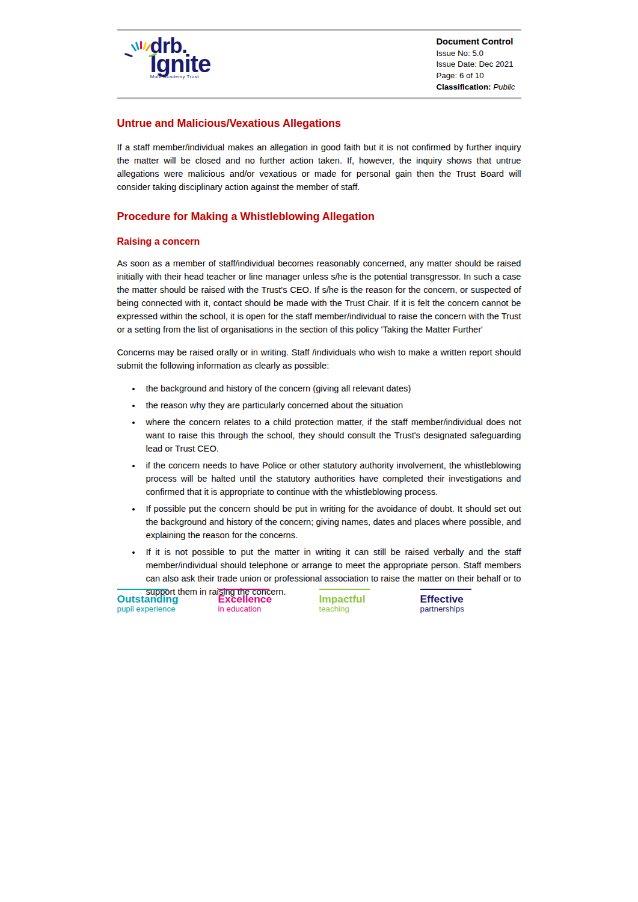drb.
Ignite
Multi Academy Trust
Document Control
Issue No: 5.0
Issue Date: Dec 2021
Page: 6 of 10
Classification: Public
Untrue and Malicious/Vexatious Allegations
If a staff member/individual makes an allegation in good faith but it is not confirmed by further inquiry the matter will be closed and no further action taken. If, however, the inquiry shows that untrue allegations were malicious and/or vexatious or made for personal gain then the Trust Board will consider taking disciplinary action against the member of staff.
Procedure for Making a Whistleblowing Allegation
Raising a concern
As soon as a member of staff/individual becomes reasonably concerned, any matter should be raised initially with their head teacher or line manager unless s/he is the potential transgressor. In such a case the matter should be raised with the Trust's CEO. If s/he is the reason for the concern, or suspected of being connected with it, contact should be made with the Trust Chair. If it is felt the concern cannot be expressed within the school, it is open for the staff member/individual to raise the concern with the Trust or a setting from the list of organisations in the section of this policy 'Taking the Matter Further'
Concerns may be raised orally or in writing. Staff /individuals who wish to make a written report should submit the following information as clearly as possible:
the background and history of the concern (giving all relevant dates)
the reason why they are particularly concerned about the situation
where the concern relates to a child protection matter, if the staff member/individual does not want to raise this through the school, they should consult the Trust's designated safeguarding lead or Trust CEO.
if the concern needs to have Police or other statutory authority involvement, the whistleblowing process will be halted until the statutory authorities have completed their investigations and confirmed that it is appropriate to continue with the whistleblowing process.
If possible put the concern should be put in writing for the avoidance of doubt. It should set out the background and history of the concern; giving names, dates and places where possible, and explaining the reason for the concerns.
If it is not possible to put the matter in writing it can still be raised verbally and the staff member/individual should telephone or arrange to meet the appropriate person. Staff members can also ask their trade union or professional association to raise the matter on their behalf or to support them in raising the concern.
Outstanding
pupil experience
Excellence
in education
Impactful
teaching
Effective
partnerships